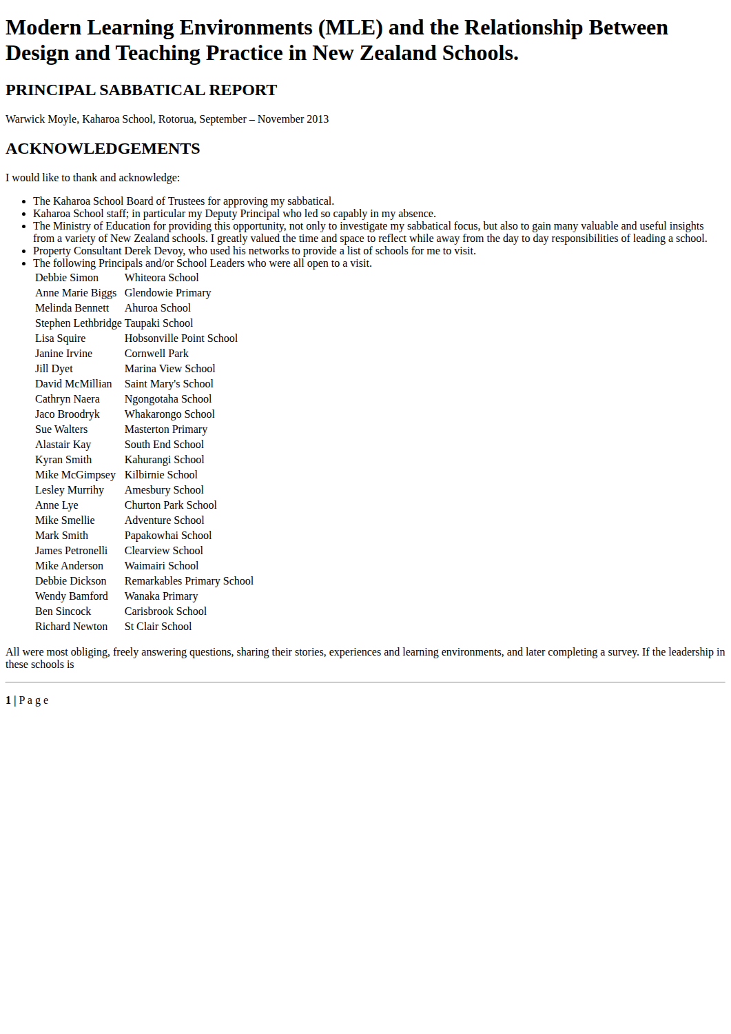Modern Learning Environments (MLE) and the Relationship Between Design and Teaching Practice in New Zealand Schools.
PRINCIPAL SABBATICAL REPORT
Warwick Moyle, Kaharoa School, Rotorua, September – November 2013
ACKNOWLEDGEMENTS
I would like to thank and acknowledge:
The Kaharoa School Board of Trustees for approving my sabbatical.
Kaharoa School staff; in particular my Deputy Principal who led so capably in my absence.
The Ministry of Education for providing this opportunity, not only to investigate my sabbatical focus, but also to gain many valuable and useful insights from a variety of New Zealand schools. I greatly valued the time and space to reflect while away from the day to day responsibilities of leading a school.
Property Consultant Derek Devoy, who used his networks to provide a list of schools for me to visit.
The following Principals and/or School Leaders who were all open to a visit.
| Debbie Simon | Whiteora School |
| Anne Marie Biggs | Glendowie Primary |
| Melinda Bennett | Ahuroa School |
| Stephen Lethbridge | Taupaki School |
| Lisa Squire | Hobsonville Point School |
| Janine Irvine | Cornwell Park |
| Jill Dyet | Marina View School |
| David McMillian | Saint Mary's School |
| Cathryn Naera | Ngongotaha School |
| Jaco Broodryk | Whakarongo School |
| Sue Walters | Masterton Primary |
| Alastair Kay | South End School |
| Kyran Smith | Kahurangi School |
| Mike McGimpsey | Kilbirnie School |
| Lesley Murrihy | Amesbury School |
| Anne Lye | Churton Park School |
| Mike Smellie | Adventure School |
| Mark Smith | Papakowhai School |
| James Petronelli | Clearview School |
| Mike Anderson | Waimairi School |
| Debbie Dickson | Remarkables Primary School |
| Wendy Bamford | Wanaka Primary |
| Ben Sincock | Carisbrook School |
| Richard Newton | St Clair School |
All were most obliging, freely answering questions, sharing their stories, experiences and learning environments, and later completing a survey. If the leadership in these schools is
1 | P a g e